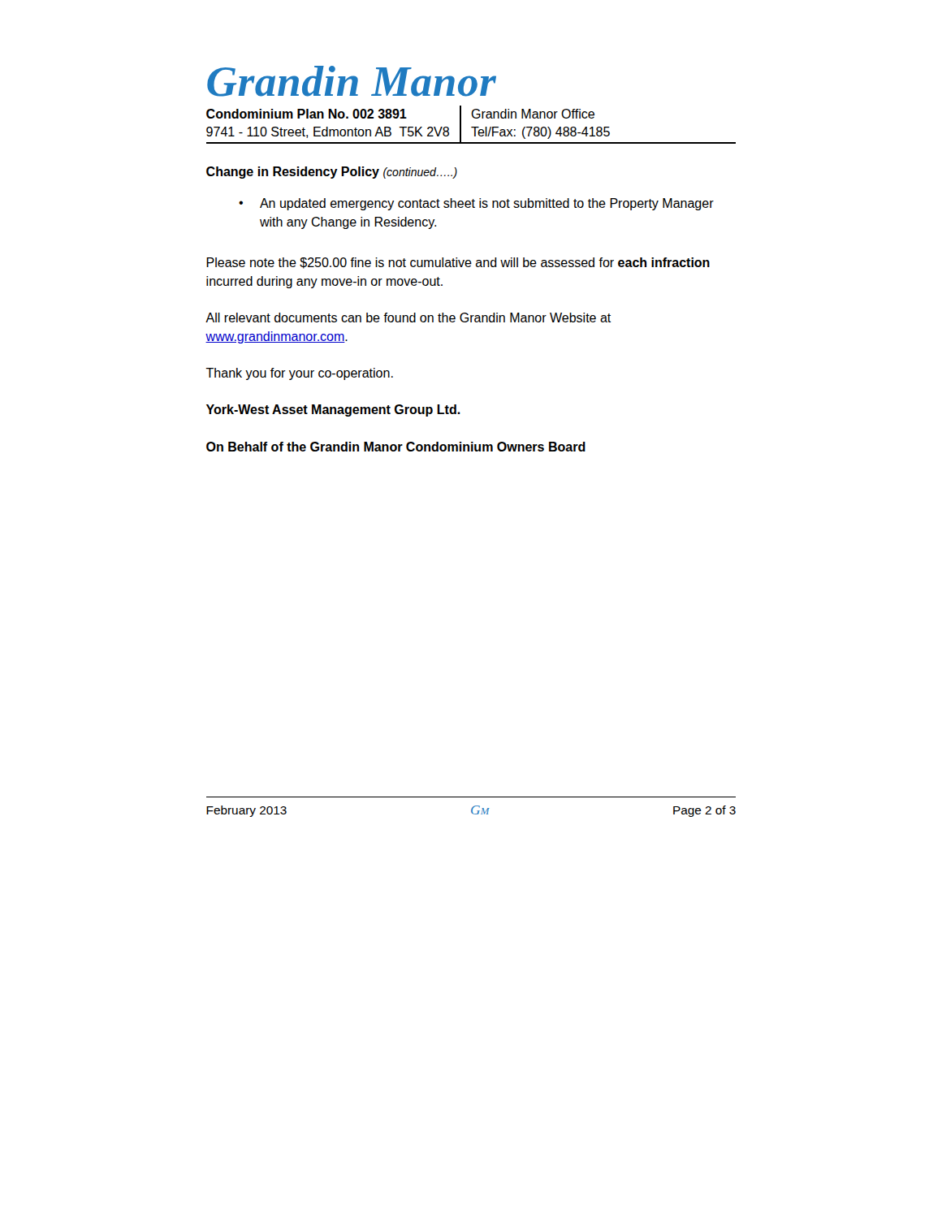Grandin Manor
| Condominium Plan No. 002 3891 9741 - 110 Street, Edmonton AB T5K 2V8 | Grandin Manor Office Tel/Fax: (780) 488-4185 |
Change in Residency Policy (continued…..)
An updated emergency contact sheet is not submitted to the Property Manager with any Change in Residency.
Please note the $250.00 fine is not cumulative and will be assessed for each infraction incurred during any move-in or move-out.
All relevant documents can be found on the Grandin Manor Website at www.grandinmanor.com.
Thank you for your co-operation.
York-West Asset Management Group Ltd.
On Behalf of the Grandin Manor Condominium Owners Board
February 2013
GM
Page 2 of 3